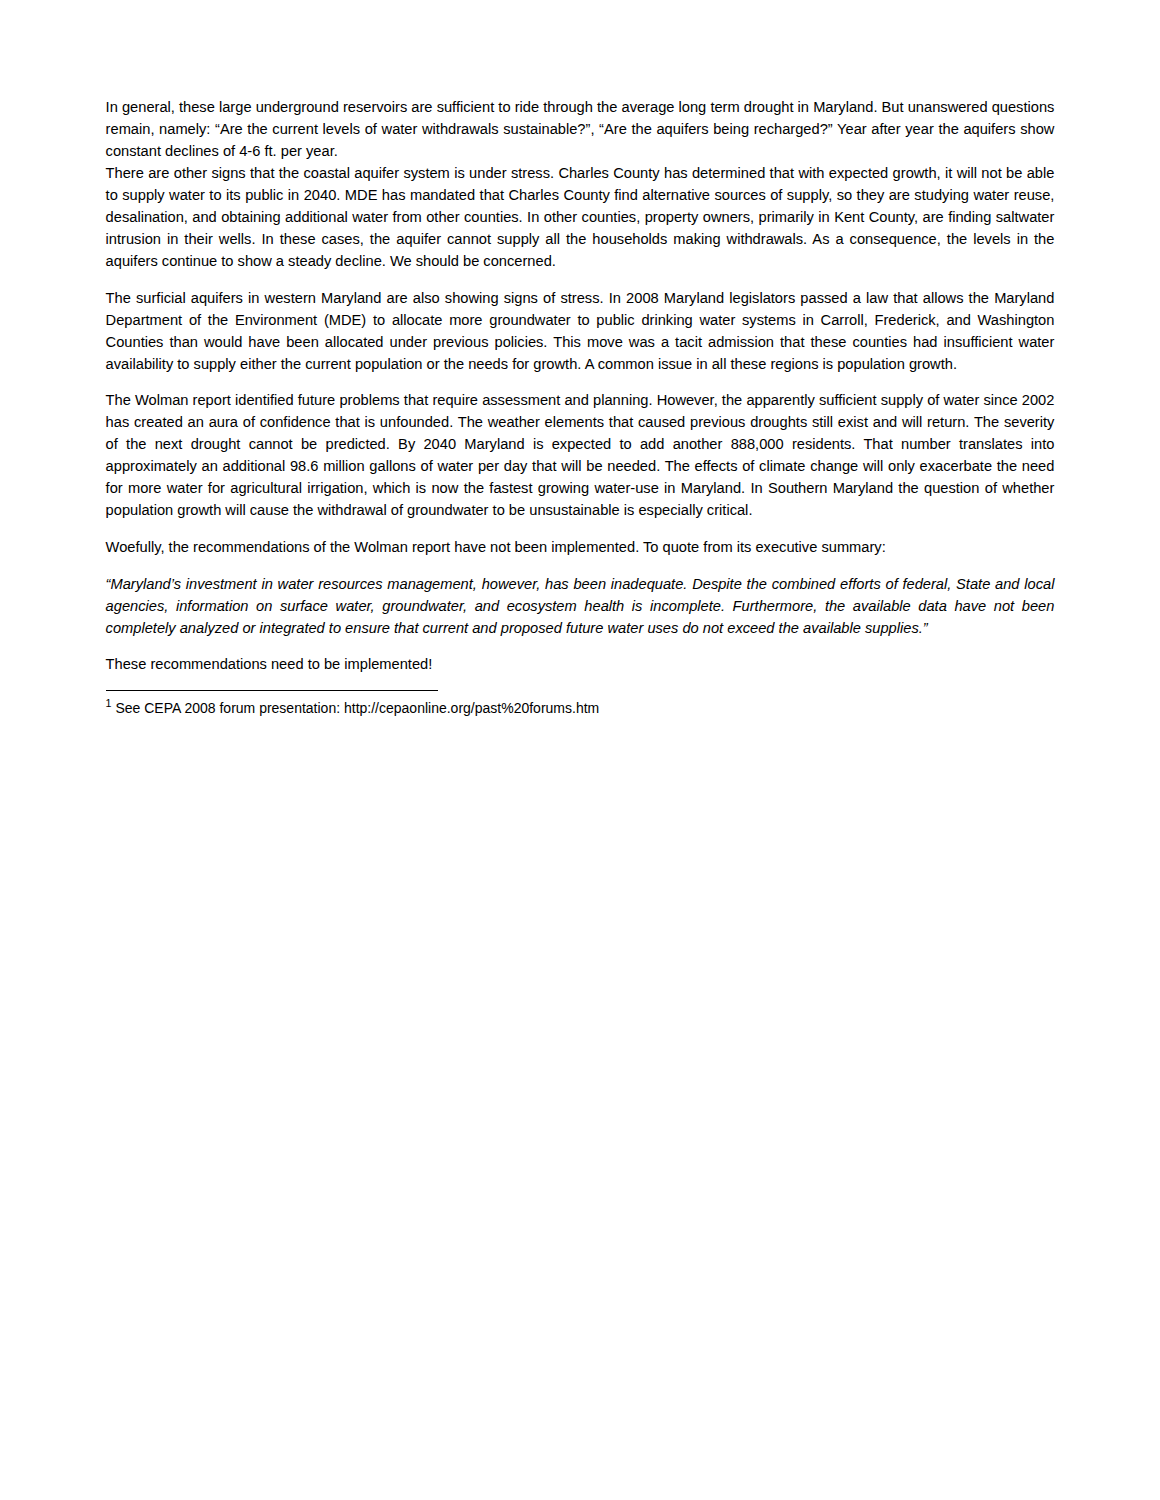In general, these large underground reservoirs are sufficient to ride through the average long term drought in Maryland. But unanswered questions remain, namely: “Are the current levels of water withdrawals sustainable?”, “Are the aquifers being recharged?” Year after year the aquifers show constant declines of 4-6 ft. per year.
There are other signs that the coastal aquifer system is under stress. Charles County has determined that with expected growth, it will not be able to supply water to its public in 2040. MDE has mandated that Charles County find alternative sources of supply, so they are studying water reuse, desalination, and obtaining additional water from other counties. In other counties, property owners, primarily in Kent County, are finding saltwater intrusion in their wells. In these cases, the aquifer cannot supply all the households making withdrawals. As a consequence, the levels in the aquifers continue to show a steady decline. We should be concerned.
The surficial aquifers in western Maryland are also showing signs of stress. In 2008 Maryland legislators passed a law that allows the Maryland Department of the Environment (MDE) to allocate more groundwater to public drinking water systems in Carroll, Frederick, and Washington Counties than would have been allocated under previous policies. This move was a tacit admission that these counties had insufficient water availability to supply either the current population or the needs for growth. A common issue in all these regions is population growth.
The Wolman report identified future problems that require assessment and planning. However, the apparently sufficient supply of water since 2002 has created an aura of confidence that is unfounded. The weather elements that caused previous droughts still exist and will return. The severity of the next drought cannot be predicted. By 2040 Maryland is expected to add another 888,000 residents. That number translates into approximately an additional 98.6 million gallons of water per day that will be needed. The effects of climate change will only exacerbate the need for more water for agricultural irrigation, which is now the fastest growing water-use in Maryland. In Southern Maryland the question of whether population growth will cause the withdrawal of groundwater to be unsustainable is especially critical.
Woefully, the recommendations of the Wolman report have not been implemented. To quote from its executive summary:
“Maryland’s investment in water resources management, however, has been inadequate. Despite the combined efforts of federal, State and local agencies, information on surface water, groundwater, and ecosystem health is incomplete. Furthermore, the available data have not been completely analyzed or integrated to ensure that current and proposed future water uses do not exceed the available supplies.”
These recommendations need to be implemented!
1 See CEPA 2008 forum presentation: http://cepaonline.org/past%20forums.htm